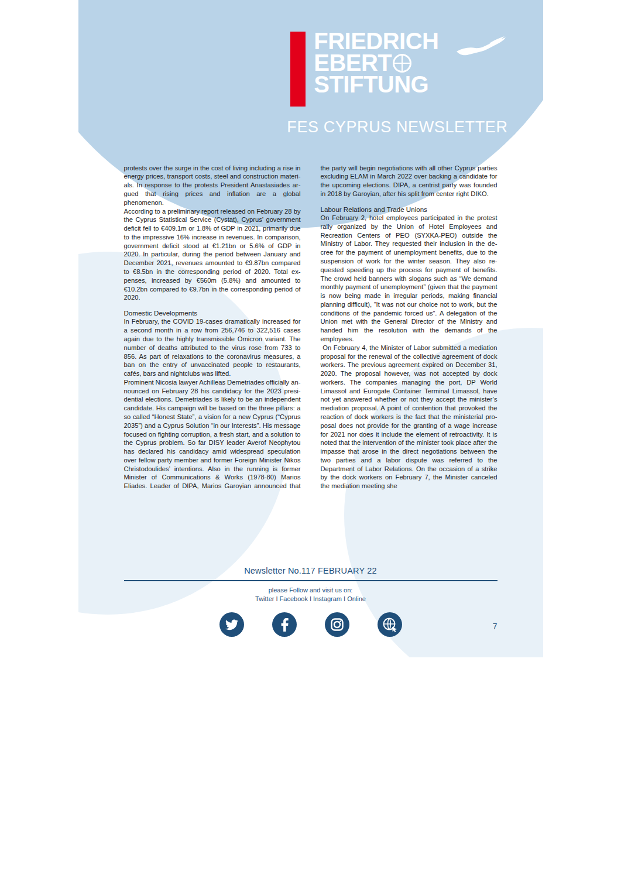FRIEDRICH EBERT STIFTUNG
FES CYPRUS NEWSLETTER
protests over the surge in the cost of living including a rise in energy prices, transport costs, steel and construction materials. In response to the protests President Anastasiades argued that rising prices and inflation are a global phenomenon.
According to a preliminary report released on February 28 by the Cyprus Statistical Service (Cystat), Cyprus’ government deficit fell to €409.1m or 1.8% of GDP in 2021, primarily due to the impressive 16% increase in revenues. In comparison, government deficit stood at €1.21bn or 5.6% of GDP in 2020. In particular, during the period between January and December 2021, revenues amounted to €9.87bn compared to €8.5bn in the corresponding period of 2020. Total expenses, increased by €560m (5.8%) and amounted to €10.2bn compared to €9.7bn in the corresponding period of 2020.
Domestic Developments
In February, the COVID 19-cases dramatically increased for a second month in a row from 256,746 to 322,516 cases again due to the highly transmissible Omicron variant. The number of deaths attributed to the virus rose from 733 to 856. As part of relaxations to the coronavirus measures, a ban on the entry of unvaccinated people to restaurants, cafés, bars and nightclubs was lifted.
Prominent Nicosia lawyer Achilleas Demetriades officially announced on February 28 his candidacy for the 2023 presidential elections. Demetriades is likely to be an independent candidate. His campaign will be based on the three pillars: a so called “Honest State”, a vision for a new Cyprus (“Cyprus 2035”) and a Cyprus Solution “in our Interests”. His message focused on fighting corruption, a fresh start, and a solution to the Cyprus problem. So far DISY leader Averof Neophytou has declared his candidacy amid widespread speculation over fellow party member and former Foreign Minister Nikos Christodoulides’ intentions. Also in the running is former Minister of Communications & Works (1978-80) Marios Eliades. Leader of DIPA, Marios Garoyian announced that the party will begin negotiations with all other Cyprus parties excluding ELAM in March 2022 over backing a candidate for the upcoming elections. DIPA, a centrist party was founded in 2018 by Garoyian, after his split from center right DIKO.
Labour Relations and Trade Unions
On February 2, hotel employees participated in the protest rally organized by the Union of Hotel Employees and Recreation Centers of PEO (SYXKA-PEO) outside the Ministry of Labor. They requested their inclusion in the decree for the payment of unemployment benefits, due to the suspension of work for the winter season. They also requested speeding up the process for payment of benefits. The crowd held banners with slogans such as “We demand monthly payment of unemployment” (given that the payment is now being made in irregular periods, making financial planning difficult), “It was not our choice not to work, but the conditions of the pandemic forced us”. A delegation of the Union met with the General Director of the Ministry and handed him the resolution with the demands of the employees.
On February 4, the Minister of Labor submitted a mediation proposal for the renewal of the collective agreement of dock workers. The previous agreement expired on December 31, 2020. The proposal however, was not accepted by dock workers. The companies managing the port, DP World Limassol and Eurogate Container Terminal Limassol, have not yet answered whether or not they accept the minister’s mediation proposal. A point of contention that provoked the reaction of dock workers is the fact that the ministerial proposal does not provide for the granting of a wage increase for 2021 nor does it include the element of retroactivity. It is noted that the intervention of the minister took place after the impasse that arose in the direct negotiations between the two parties and a labor dispute was referred to the Department of Labor Relations. On the occasion of a strike by the dock workers on February 7, the Minister canceled the mediation meeting she
7
Newsletter No.117 FEBRUARY 22
please Follow and visit us on:
Twitter I Facebook I Instagram I Online